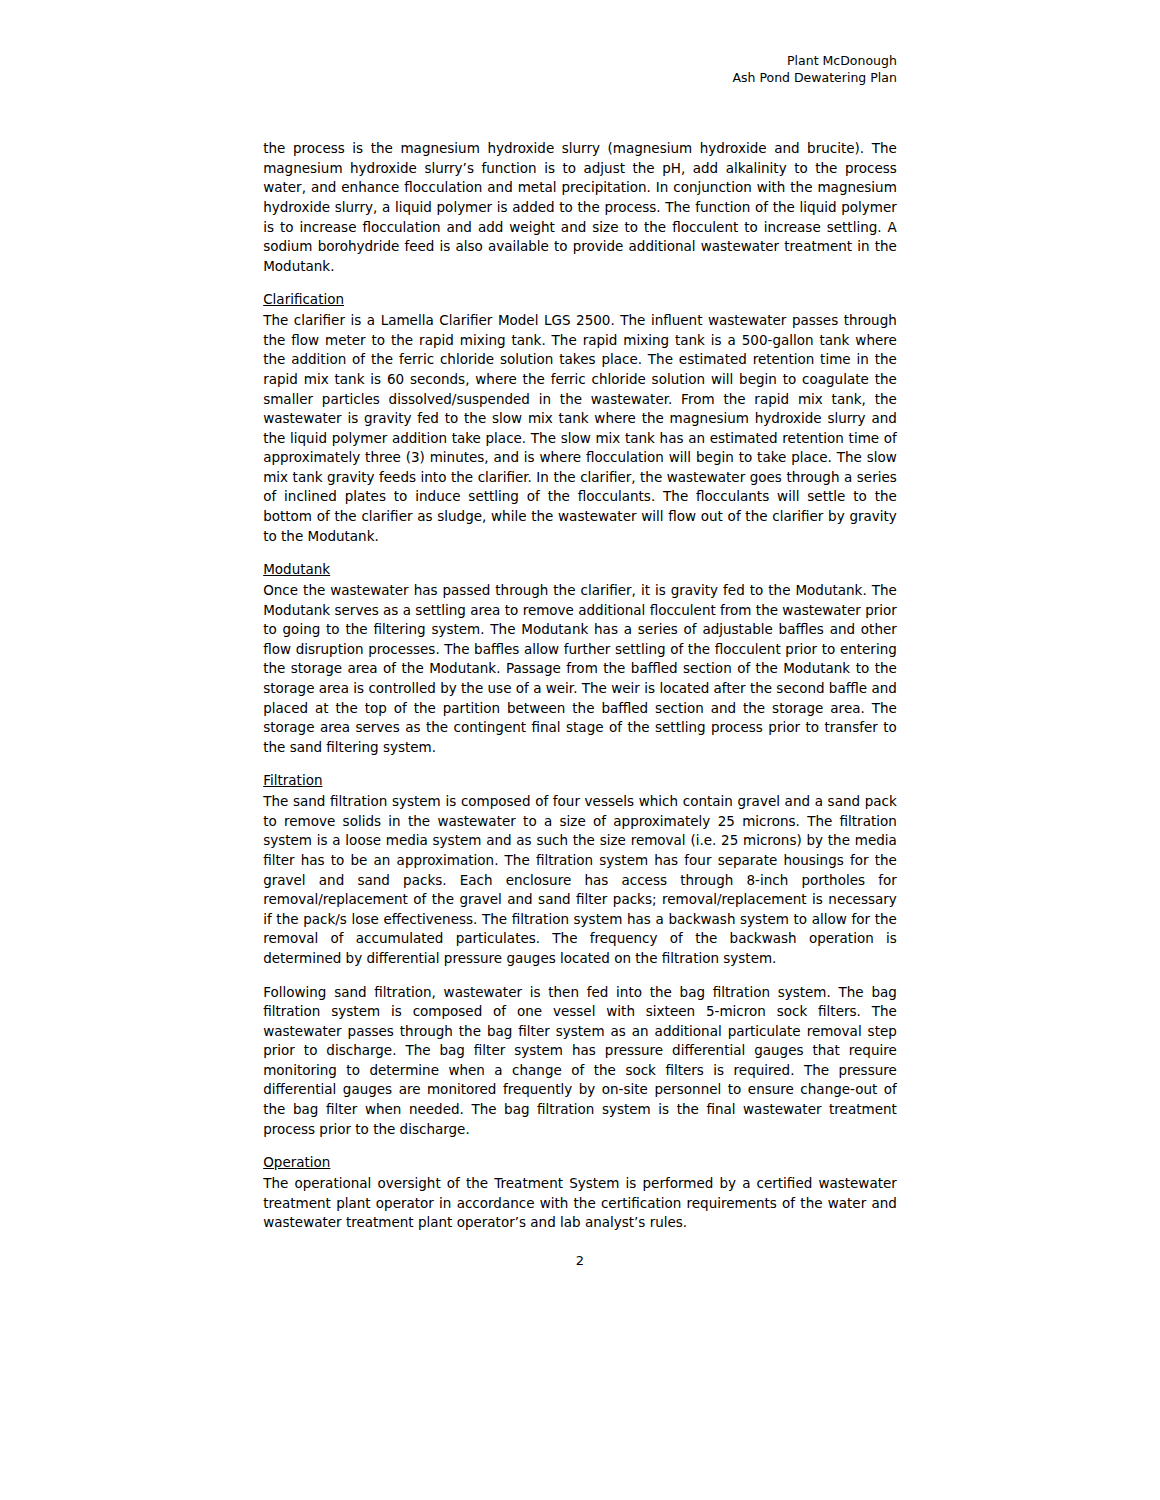Plant McDonough
Ash Pond Dewatering Plan
the process is the magnesium hydroxide slurry (magnesium hydroxide and brucite). The magnesium hydroxide slurry’s function is to adjust the pH, add alkalinity to the process water, and enhance flocculation and metal precipitation. In conjunction with the magnesium hydroxide slurry, a liquid polymer is added to the process. The function of the liquid polymer is to increase flocculation and add weight and size to the flocculent to increase settling. A sodium borohydride feed is also available to provide additional wastewater treatment in the Modutank.
Clarification
The clarifier is a Lamella Clarifier Model LGS 2500. The influent wastewater passes through the flow meter to the rapid mixing tank. The rapid mixing tank is a 500-gallon tank where the addition of the ferric chloride solution takes place. The estimated retention time in the rapid mix tank is 60 seconds, where the ferric chloride solution will begin to coagulate the smaller particles dissolved/suspended in the wastewater. From the rapid mix tank, the wastewater is gravity fed to the slow mix tank where the magnesium hydroxide slurry and the liquid polymer addition take place. The slow mix tank has an estimated retention time of approximately three (3) minutes, and is where flocculation will begin to take place. The slow mix tank gravity feeds into the clarifier. In the clarifier, the wastewater goes through a series of inclined plates to induce settling of the flocculants. The flocculants will settle to the bottom of the clarifier as sludge, while the wastewater will flow out of the clarifier by gravity to the Modutank.
Modutank
Once the wastewater has passed through the clarifier, it is gravity fed to the Modutank. The Modutank serves as a settling area to remove additional flocculent from the wastewater prior to going to the filtering system. The Modutank has a series of adjustable baffles and other flow disruption processes. The baffles allow further settling of the flocculent prior to entering the storage area of the Modutank. Passage from the baffled section of the Modutank to the storage area is controlled by the use of a weir. The weir is located after the second baffle and placed at the top of the partition between the baffled section and the storage area. The storage area serves as the contingent final stage of the settling process prior to transfer to the sand filtering system.
Filtration
The sand filtration system is composed of four vessels which contain gravel and a sand pack to remove solids in the wastewater to a size of approximately 25 microns. The filtration system is a loose media system and as such the size removal (i.e. 25 microns) by the media filter has to be an approximation. The filtration system has four separate housings for the gravel and sand packs. Each enclosure has access through 8-inch portholes for removal/replacement of the gravel and sand filter packs; removal/replacement is necessary if the pack/s lose effectiveness. The filtration system has a backwash system to allow for the removal of accumulated particulates. The frequency of the backwash operation is determined by differential pressure gauges located on the filtration system.
Following sand filtration, wastewater is then fed into the bag filtration system. The bag filtration system is composed of one vessel with sixteen 5-micron sock filters. The wastewater passes through the bag filter system as an additional particulate removal step prior to discharge. The bag filter system has pressure differential gauges that require monitoring to determine when a change of the sock filters is required. The pressure differential gauges are monitored frequently by on-site personnel to ensure change-out of the bag filter when needed. The bag filtration system is the final wastewater treatment process prior to the discharge.
Operation
The operational oversight of the Treatment System is performed by a certified wastewater treatment plant operator in accordance with the certification requirements of the water and wastewater treatment plant operator’s and lab analyst’s rules.
2